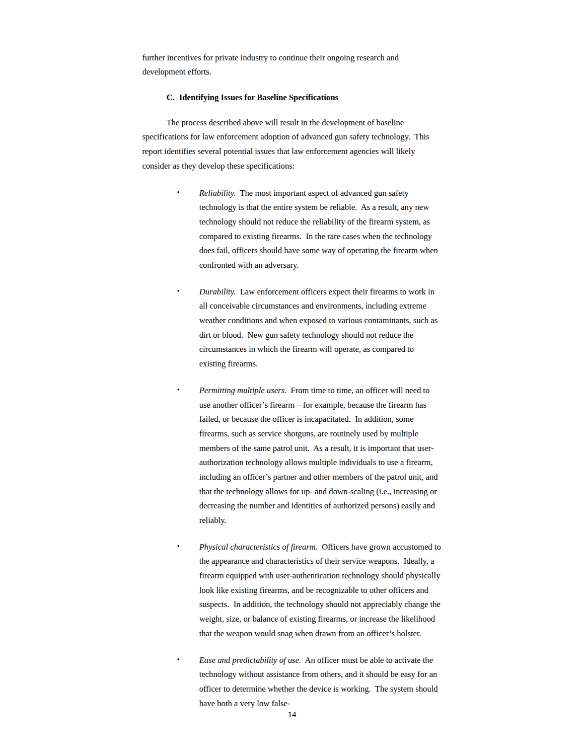further incentives for private industry to continue their ongoing research and development efforts.
C. Identifying Issues for Baseline Specifications
The process described above will result in the development of baseline specifications for law enforcement adoption of advanced gun safety technology. This report identifies several potential issues that law enforcement agencies will likely consider as they develop these specifications:
Reliability. The most important aspect of advanced gun safety technology is that the entire system be reliable. As a result, any new technology should not reduce the reliability of the firearm system, as compared to existing firearms. In the rare cases when the technology does fail, officers should have some way of operating the firearm when confronted with an adversary.
Durability. Law enforcement officers expect their firearms to work in all conceivable circumstances and environments, including extreme weather conditions and when exposed to various contaminants, such as dirt or blood. New gun safety technology should not reduce the circumstances in which the firearm will operate, as compared to existing firearms.
Permitting multiple users. From time to time, an officer will need to use another officer’s firearm—for example, because the firearm has failed, or because the officer is incapacitated. In addition, some firearms, such as service shotguns, are routinely used by multiple members of the same patrol unit. As a result, it is important that user-authorization technology allows multiple individuals to use a firearm, including an officer’s partner and other members of the patrol unit, and that the technology allows for up- and down-scaling (i.e., increasing or decreasing the number and identities of authorized persons) easily and reliably.
Physical characteristics of firearm. Officers have grown accustomed to the appearance and characteristics of their service weapons. Ideally, a firearm equipped with user-authentication technology should physically look like existing firearms, and be recognizable to other officers and suspects. In addition, the technology should not appreciably change the weight, size, or balance of existing firearms, or increase the likelihood that the weapon would snag when drawn from an officer’s holster.
Ease and predictability of use. An officer must be able to activate the technology without assistance from others, and it should be easy for an officer to determine whether the device is working. The system should have both a very low false-
14